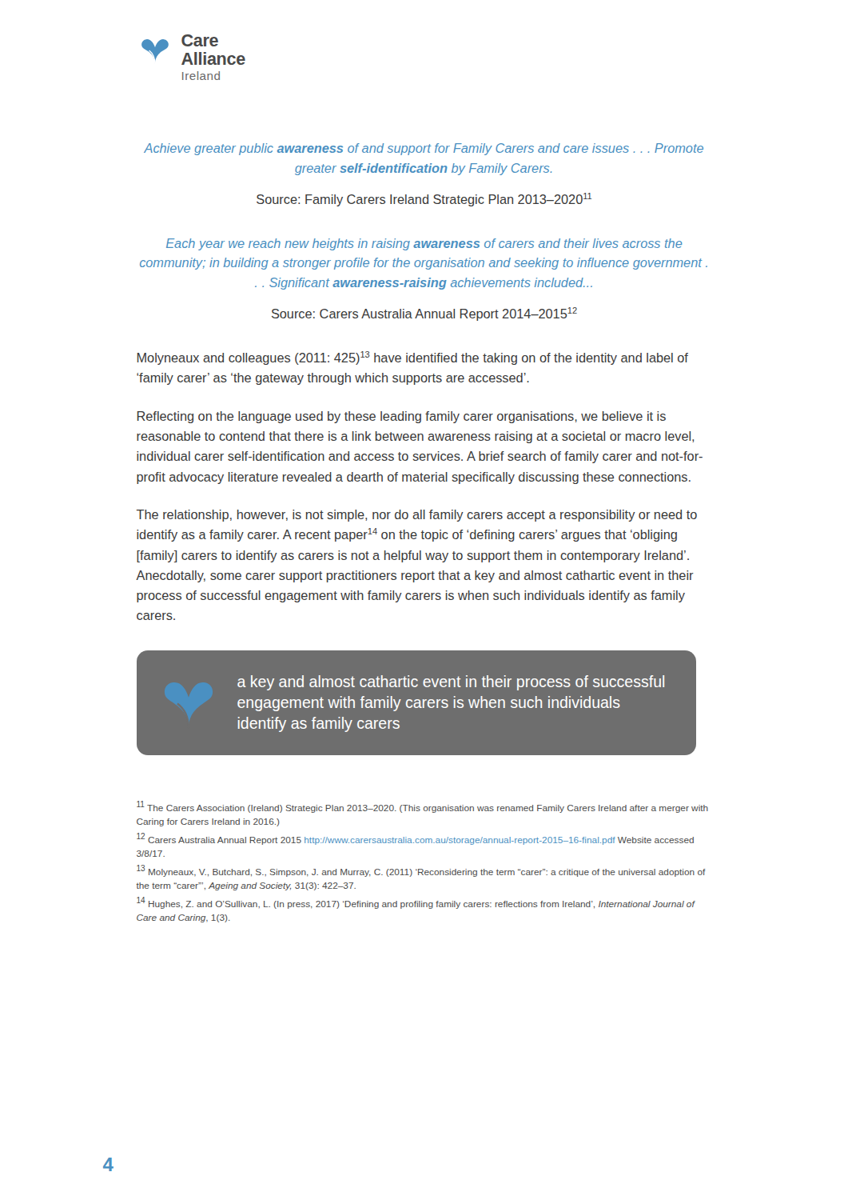Care Alliance Ireland
Achieve greater public awareness of and support for Family Carers and care issues . . . Promote greater self-identification by Family Carers.
Source: Family Carers Ireland Strategic Plan 2013–202011
Each year we reach new heights in raising awareness of carers and their lives across the community; in building a stronger profile for the organisation and seeking to influence government . . . Significant awareness-raising achievements included...
Source: Carers Australia Annual Report 2014–201512
Molyneaux and colleagues (2011: 425)13 have identified the taking on of the identity and label of ‘family carer’ as ‘the gateway through which supports are accessed’.
Reflecting on the language used by these leading family carer organisations, we believe it is reasonable to contend that there is a link between awareness raising at a societal or macro level, individual carer self-identification and access to services. A brief search of family carer and not-for-profit advocacy literature revealed a dearth of material specifically discussing these connections.
The relationship, however, is not simple, nor do all family carers accept a responsibility or need to identify as a family carer. A recent paper14 on the topic of ‘defining carers’ argues that ‘obliging [family] carers to identify as carers is not a helpful way to support them in contemporary Ireland’. Anecdotally, some carer support practitioners report that a key and almost cathartic event in their process of successful engagement with family carers is when such individuals identify as family carers.
a key and almost cathartic event in their process of successful engagement with family carers is when such individuals identify as family carers
11 The Carers Association (Ireland) Strategic Plan 2013–2020. (This organisation was renamed Family Carers Ireland after a merger with Caring for Carers Ireland in 2016.)
12 Carers Australia Annual Report 2015 http://www.carersaustralia.com.au/storage/annual-report-2015–16-final.pdf Website accessed 3/8/17.
13 Molyneaux, V., Butchard, S., Simpson, J. and Murray, C. (2011) ‘Reconsidering the term “carer”: a critique of the universal adoption of the term “carer”’, Ageing and Society, 31(3): 422–37.
14 Hughes, Z. and O’Sullivan, L. (In press, 2017) ‘Defining and profiling family carers: reflections from Ireland’, International Journal of Care and Caring, 1(3).
4